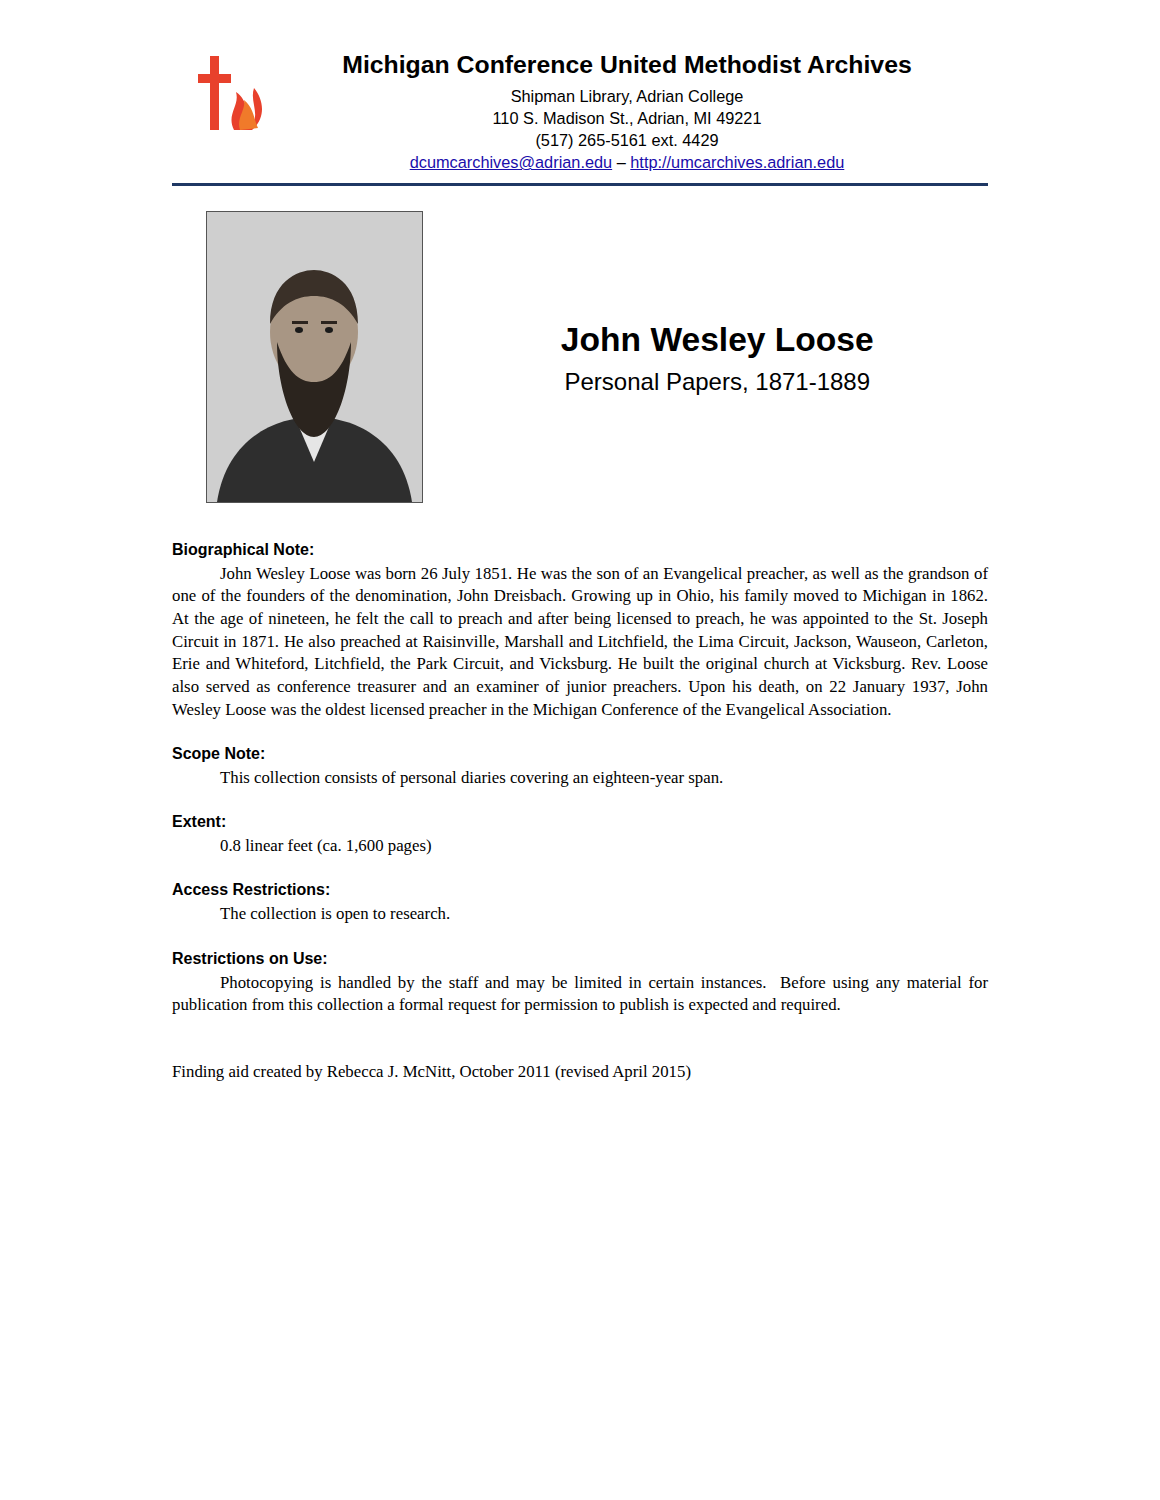Michigan Conference United Methodist Archives
Shipman Library, Adrian College
110 S. Madison St., Adrian, MI 49221
(517) 265-5161 ext. 4429
dcumcarchives@adrian.edu – http://umcarchives.adrian.edu
John Wesley Loose
Personal Papers, 1871-1889
Biographical Note:
John Wesley Loose was born 26 July 1851. He was the son of an Evangelical preacher, as well as the grandson of one of the founders of the denomination, John Dreisbach. Growing up in Ohio, his family moved to Michigan in 1862. At the age of nineteen, he felt the call to preach and after being licensed to preach, he was appointed to the St. Joseph Circuit in 1871. He also preached at Raisinville, Marshall and Litchfield, the Lima Circuit, Jackson, Wauseon, Carleton, Erie and Whiteford, Litchfield, the Park Circuit, and Vicksburg. He built the original church at Vicksburg. Rev. Loose also served as conference treasurer and an examiner of junior preachers. Upon his death, on 22 January 1937, John Wesley Loose was the oldest licensed preacher in the Michigan Conference of the Evangelical Association.
Scope Note:
This collection consists of personal diaries covering an eighteen-year span.
Extent:
0.8 linear feet (ca. 1,600 pages)
Access Restrictions:
The collection is open to research.
Restrictions on Use:
Photocopying is handled by the staff and may be limited in certain instances. Before using any material for publication from this collection a formal request for permission to publish is expected and required.
Finding aid created by Rebecca J. McNitt, October 2011 (revised April 2015)